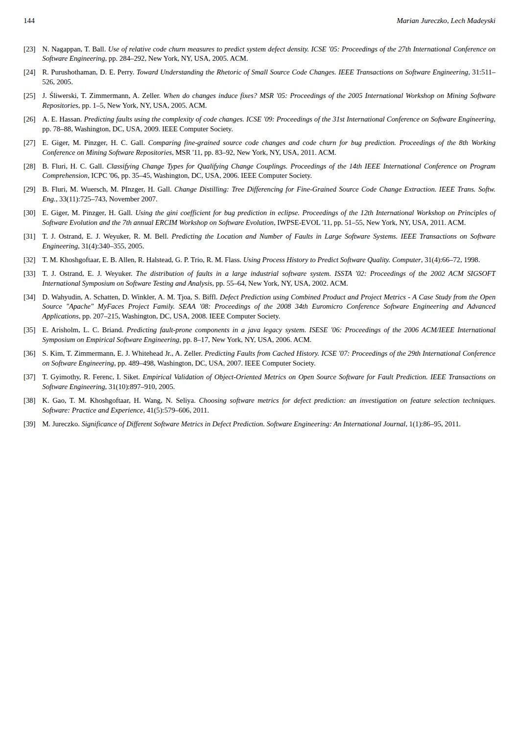144 Marian Jureczko, Lech Madeyski
[23] N. Nagappan, T. Ball. Use of relative code churn measures to predict system defect density. ICSE '05: Proceedings of the 27th International Conference on Software Engineering, pp. 284–292, New York, NY, USA, 2005. ACM.
[24] R. Purushothaman, D. E. Perry. Toward Understanding the Rhetoric of Small Source Code Changes. IEEE Transactions on Software Engineering, 31:511–526, 2005.
[25] J. Śliwerski, T. Zimmermann, A. Zeller. When do changes induce fixes? MSR '05: Proceedings of the 2005 International Workshop on Mining Software Repositories, pp. 1–5, New York, NY, USA, 2005. ACM.
[26] A. E. Hassan. Predicting faults using the complexity of code changes. ICSE '09: Proceedings of the 31st International Conference on Software Engineering, pp. 78–88, Washington, DC, USA, 2009. IEEE Computer Society.
[27] E. Giger, M. Pinzger, H. C. Gall. Comparing fine-grained source code changes and code churn for bug prediction. Proceedings of the 8th Working Conference on Mining Software Repositories, MSR '11, pp. 83–92, New York, NY, USA, 2011. ACM.
[28] B. Fluri, H. C. Gall. Classifying Change Types for Qualifying Change Couplings. Proceedings of the 14th IEEE International Conference on Program Comprehension, ICPC '06, pp. 35–45, Washington, DC, USA, 2006. IEEE Computer Society.
[29] B. Fluri, M. Wuersch, M. PInzger, H. Gall. Change Distilling: Tree Differencing for Fine-Grained Source Code Change Extraction. IEEE Trans. Softw. Eng., 33(11):725–743, November 2007.
[30] E. Giger, M. Pinzger, H. Gall. Using the gini coefficient for bug prediction in eclipse. Proceedings of the 12th International Workshop on Principles of Software Evolution and the 7th annual ERCIM Workshop on Software Evolution, IWPSE-EVOL '11, pp. 51–55, New York, NY, USA, 2011. ACM.
[31] T. J. Ostrand, E. J. Weyuker, R. M. Bell. Predicting the Location and Number of Faults in Large Software Systems. IEEE Transactions on Software Engineering, 31(4):340–355, 2005.
[32] T. M. Khoshgoftaar, E. B. Allen, R. Halstead, G. P. Trio, R. M. Flass. Using Process History to Predict Software Quality. Computer, 31(4):66–72, 1998.
[33] T. J. Ostrand, E. J. Weyuker. The distribution of faults in a large industrial software system. ISSTA '02: Proceedings of the 2002 ACM SIGSOFT International Symposium on Software Testing and Analysis, pp. 55–64, New York, NY, USA, 2002. ACM.
[34] D. Wahyudin, A. Schatten, D. Winkler, A. M. Tjoa, S. Biffl. Defect Prediction using Combined Product and Project Metrics - A Case Study from the Open Source "Apache" MyFaces Project Family. SEAA '08: Proceedings of the 2008 34th Euromicro Conference Software Engineering and Advanced Applications, pp. 207–215, Washington, DC, USA, 2008. IEEE Computer Society.
[35] E. Arisholm, L. C. Briand. Predicting fault-prone components in a java legacy system. ISESE '06: Proceedings of the 2006 ACM/IEEE International Symposium on Empirical Software Engineering, pp. 8–17, New York, NY, USA, 2006. ACM.
[36] S. Kim, T. Zimmermann, E. J. Whitehead Jr., A. Zeller. Predicting Faults from Cached History. ICSE '07: Proceedings of the 29th International Conference on Software Engineering, pp. 489–498, Washington, DC, USA, 2007. IEEE Computer Society.
[37] T. Gyimothy, R. Ferenc, I. Siket. Empirical Validation of Object-Oriented Metrics on Open Source Software for Fault Prediction. IEEE Transactions on Software Engineering, 31(10):897–910, 2005.
[38] K. Gao, T. M. Khoshgoftaar, H. Wang, N. Seliya. Choosing software metrics for defect prediction: an investigation on feature selection techniques. Software: Practice and Experience, 41(5):579–606, 2011.
[39] M. Jureczko. Significance of Different Software Metrics in Defect Prediction. Software Engineering: An International Journal, 1(1):86–95, 2011.